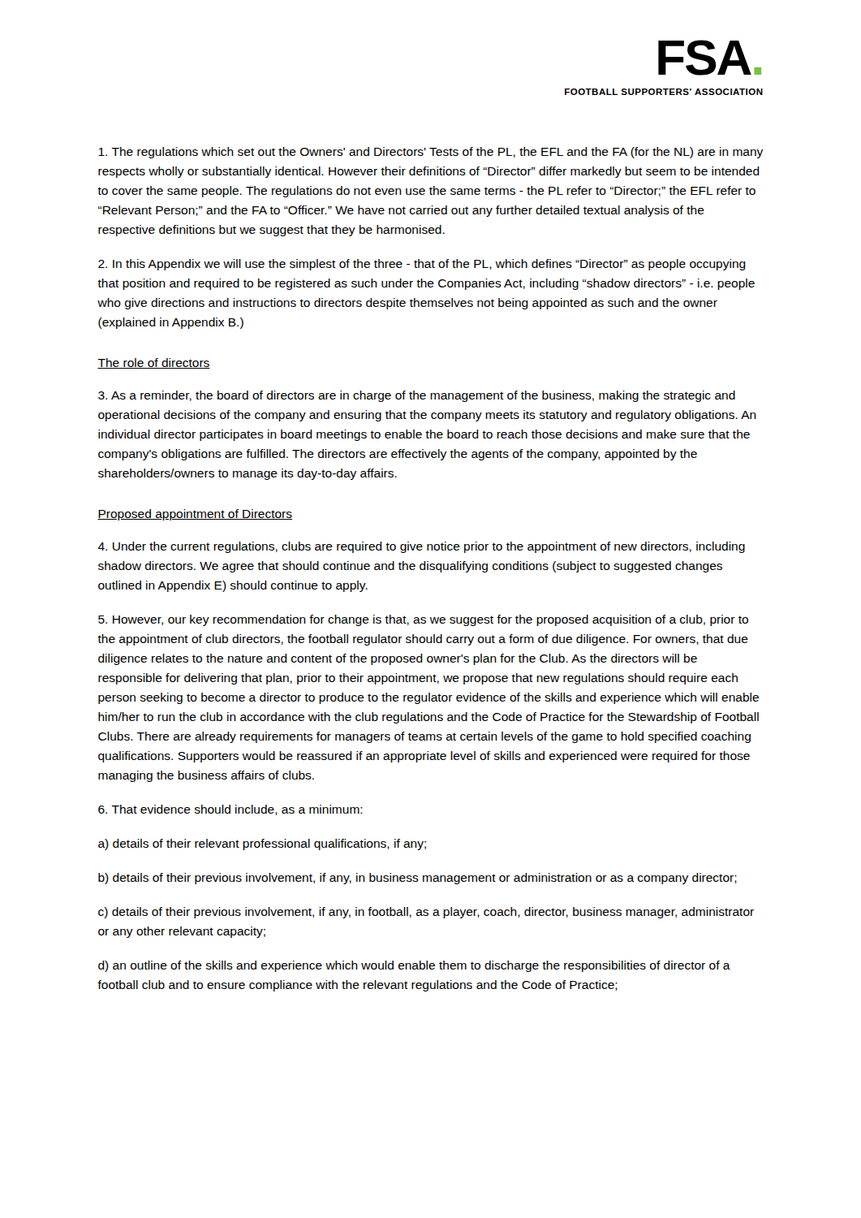FSA.
FOOTBALL SUPPORTERS' ASSOCIATION
1. The regulations which set out the Owners' and Directors' Tests of the PL, the EFL and the FA (for the NL) are in many respects wholly or substantially identical. However their definitions of “Director” differ markedly but seem to be intended to cover the same people. The regulations do not even use the same terms - the PL refer to “Director;” the EFL refer to “Relevant Person;” and the FA to “Officer.” We have not carried out any further detailed textual analysis of the respective definitions but we suggest that they be harmonised.
2. In this Appendix we will use the simplest of the three - that of the PL, which defines “Director” as people occupying that position and required to be registered as such under the Companies Act, including “shadow directors” - i.e. people who give directions and instructions to directors despite themselves not being appointed as such and the owner (explained in Appendix B.)
The role of directors
3. As a reminder, the board of directors are in charge of the management of the business, making the strategic and operational decisions of the company and ensuring that the company meets its statutory and regulatory obligations. An individual director participates in board meetings to enable the board to reach those decisions and make sure that the company's obligations are fulfilled. The directors are effectively the agents of the company, appointed by the shareholders/owners to manage its day-to-day affairs.
Proposed appointment of Directors
4. Under the current regulations, clubs are required to give notice prior to the appointment of new directors, including shadow directors. We agree that should continue and the disqualifying conditions (subject to suggested changes outlined in Appendix E) should continue to apply.
5. However, our key recommendation for change is that, as we suggest for the proposed acquisition of a club, prior to the appointment of club directors, the football regulator should carry out a form of due diligence. For owners, that due diligence relates to the nature and content of the proposed owner's plan for the Club. As the directors will be responsible for delivering that plan, prior to their appointment, we propose that new regulations should require each person seeking to become a director to produce to the regulator evidence of the skills and experience which will enable him/her to run the club in accordance with the club regulations and the Code of Practice for the Stewardship of Football Clubs. There are already requirements for managers of teams at certain levels of the game to hold specified coaching qualifications. Supporters would be reassured if an appropriate level of skills and experienced were required for those managing the business affairs of clubs.
6. That evidence should include, as a minimum:
a) details of their relevant professional qualifications, if any;
b) details of their previous involvement, if any, in business management or administration or as a company director;
c) details of their previous involvement, if any, in football, as a player, coach, director, business manager, administrator or any other relevant capacity;
d) an outline of the skills and experience which would enable them to discharge the responsibilities of director of a football club and to ensure compliance with the relevant regulations and the Code of Practice;